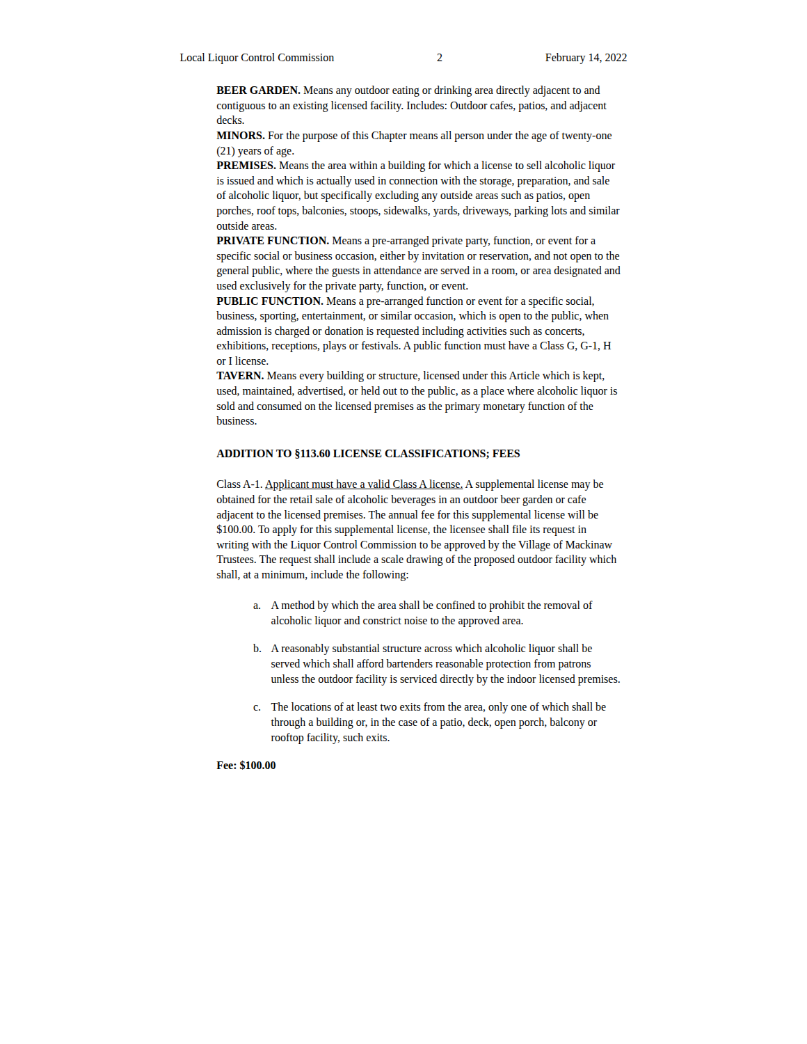Local Liquor Control Commission
2
February 14, 2022
BEER GARDEN. Means any outdoor eating or drinking area directly adjacent to and contiguous to an existing licensed facility. Includes: Outdoor cafes, patios, and adjacent decks.
MINORS. For the purpose of this Chapter means all person under the age of twenty-one (21) years of age.
PREMISES. Means the area within a building for which a license to sell alcoholic liquor is issued and which is actually used in connection with the storage, preparation, and sale of alcoholic liquor, but specifically excluding any outside areas such as patios, open porches, roof tops, balconies, stoops, sidewalks, yards, driveways, parking lots and similar outside areas.
PRIVATE FUNCTION. Means a pre-arranged private party, function, or event for a specific social or business occasion, either by invitation or reservation, and not open to the general public, where the guests in attendance are served in a room, or area designated and used exclusively for the private party, function, or event.
PUBLIC FUNCTION. Means a pre-arranged function or event for a specific social, business, sporting, entertainment, or similar occasion, which is open to the public, when admission is charged or donation is requested including activities such as concerts, exhibitions, receptions, plays or festivals. A public function must have a Class G, G-1, H or I license.
TAVERN. Means every building or structure, licensed under this Article which is kept, used, maintained, advertised, or held out to the public, as a place where alcoholic liquor is sold and consumed on the licensed premises as the primary monetary function of the business.
ADDITION TO §113.60 LICENSE CLASSIFICATIONS; FEES
Class A-1. Applicant must have a valid Class A license. A supplemental license may be obtained for the retail sale of alcoholic beverages in an outdoor beer garden or cafe adjacent to the licensed premises. The annual fee for this supplemental license will be $100.00. To apply for this supplemental license, the licensee shall file its request in writing with the Liquor Control Commission to be approved by the Village of Mackinaw Trustees. The request shall include a scale drawing of the proposed outdoor facility which shall, at a minimum, include the following:
a. A method by which the area shall be confined to prohibit the removal of alcoholic liquor and constrict noise to the approved area.
b. A reasonably substantial structure across which alcoholic liquor shall be served which shall afford bartenders reasonable protection from patrons unless the outdoor facility is serviced directly by the indoor licensed premises.
c. The locations of at least two exits from the area, only one of which shall be through a building or, in the case of a patio, deck, open porch, balcony or rooftop facility, such exits.
Fee: $100.00